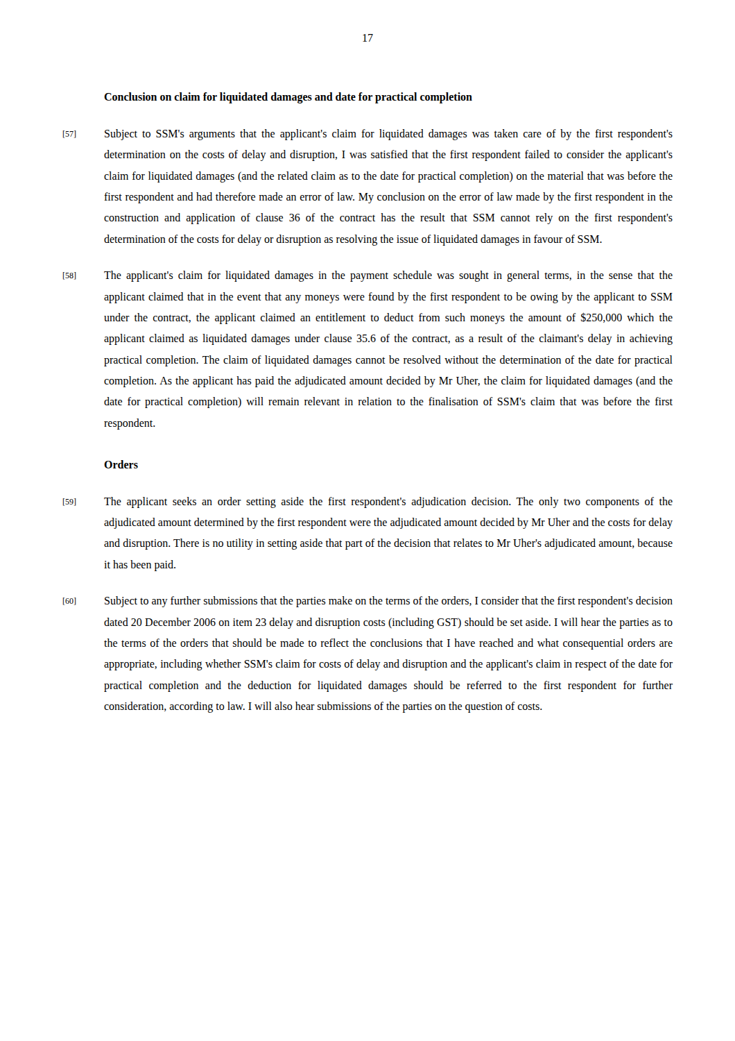17
Conclusion on claim for liquidated damages and date for practical completion
[57] Subject to SSM's arguments that the applicant's claim for liquidated damages was taken care of by the first respondent's determination on the costs of delay and disruption, I was satisfied that the first respondent failed to consider the applicant's claim for liquidated damages (and the related claim as to the date for practical completion) on the material that was before the first respondent and had therefore made an error of law. My conclusion on the error of law made by the first respondent in the construction and application of clause 36 of the contract has the result that SSM cannot rely on the first respondent's determination of the costs for delay or disruption as resolving the issue of liquidated damages in favour of SSM.
[58] The applicant's claim for liquidated damages in the payment schedule was sought in general terms, in the sense that the applicant claimed that in the event that any moneys were found by the first respondent to be owing by the applicant to SSM under the contract, the applicant claimed an entitlement to deduct from such moneys the amount of $250,000 which the applicant claimed as liquidated damages under clause 35.6 of the contract, as a result of the claimant's delay in achieving practical completion. The claim of liquidated damages cannot be resolved without the determination of the date for practical completion. As the applicant has paid the adjudicated amount decided by Mr Uher, the claim for liquidated damages (and the date for practical completion) will remain relevant in relation to the finalisation of SSM's claim that was before the first respondent.
Orders
[59] The applicant seeks an order setting aside the first respondent's adjudication decision. The only two components of the adjudicated amount determined by the first respondent were the adjudicated amount decided by Mr Uher and the costs for delay and disruption. There is no utility in setting aside that part of the decision that relates to Mr Uher's adjudicated amount, because it has been paid.
[60] Subject to any further submissions that the parties make on the terms of the orders, I consider that the first respondent's decision dated 20 December 2006 on item 23 delay and disruption costs (including GST) should be set aside. I will hear the parties as to the terms of the orders that should be made to reflect the conclusions that I have reached and what consequential orders are appropriate, including whether SSM's claim for costs of delay and disruption and the applicant's claim in respect of the date for practical completion and the deduction for liquidated damages should be referred to the first respondent for further consideration, according to law. I will also hear submissions of the parties on the question of costs.